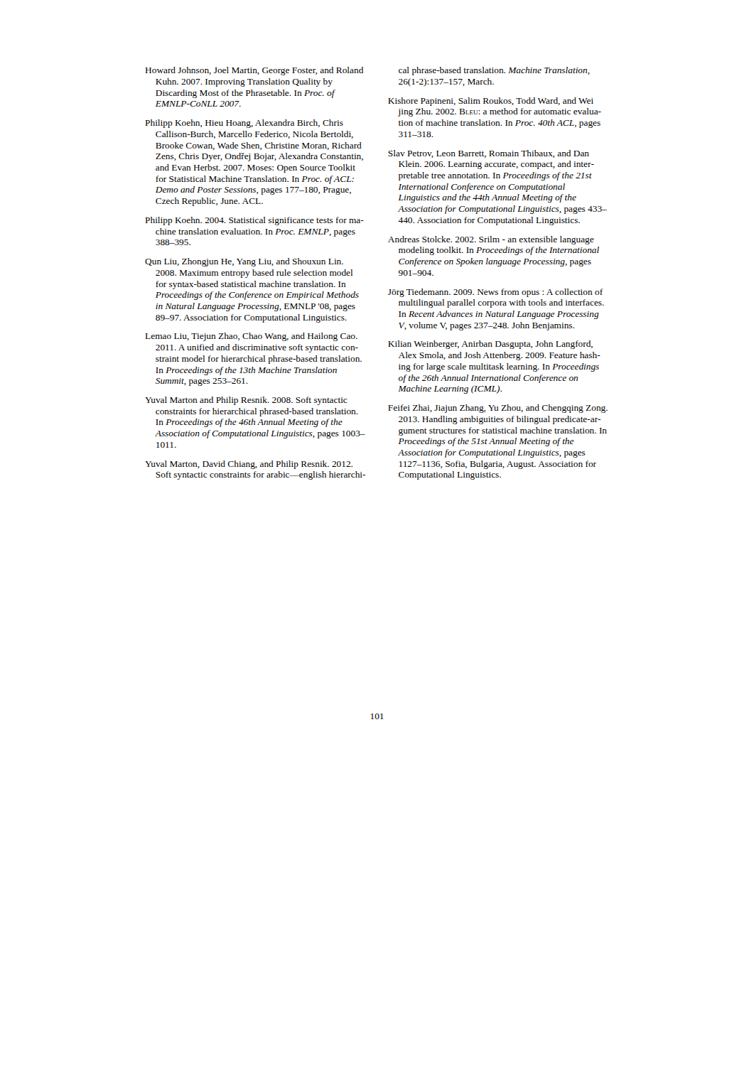Howard Johnson, Joel Martin, George Foster, and Roland Kuhn. 2007. Improving Translation Quality by Discarding Most of the Phrasetable. In Proc. of EMNLP-CoNLL 2007.
Philipp Koehn, Hieu Hoang, Alexandra Birch, Chris Callison-Burch, Marcello Federico, Nicola Bertoldi, Brooke Cowan, Wade Shen, Christine Moran, Richard Zens, Chris Dyer, Ondřej Bojar, Alexandra Constantin, and Evan Herbst. 2007. Moses: Open Source Toolkit for Statistical Machine Translation. In Proc. of ACL: Demo and Poster Sessions, pages 177–180, Prague, Czech Republic, June. ACL.
Philipp Koehn. 2004. Statistical significance tests for machine translation evaluation. In Proc. EMNLP, pages 388–395.
Qun Liu, Zhongjun He, Yang Liu, and Shouxun Lin. 2008. Maximum entropy based rule selection model for syntax-based statistical machine translation. In Proceedings of the Conference on Empirical Methods in Natural Language Processing, EMNLP '08, pages 89–97. Association for Computational Linguistics.
Lemao Liu, Tiejun Zhao, Chao Wang, and Hailong Cao. 2011. A unified and discriminative soft syntactic constraint model for hierarchical phrase-based translation. In Proceedings of the 13th Machine Translation Summit, pages 253–261.
Yuval Marton and Philip Resnik. 2008. Soft syntactic constraints for hierarchical phrased-based translation. In Proceedings of the 46th Annual Meeting of the Association of Computational Linguistics, pages 1003–1011.
Yuval Marton, David Chiang, and Philip Resnik. 2012. Soft syntactic constraints for arabic—english hierarchical phrase-based translation. Machine Translation, 26(1-2):137–157, March.
Kishore Papineni, Salim Roukos, Todd Ward, and Wei jing Zhu. 2002. Bleu: a method for automatic evaluation of machine translation. In Proc. 40th ACL, pages 311–318.
Slav Petrov, Leon Barrett, Romain Thibaux, and Dan Klein. 2006. Learning accurate, compact, and interpretable tree annotation. In Proceedings of the 21st International Conference on Computational Linguistics and the 44th Annual Meeting of the Association for Computational Linguistics, pages 433–440. Association for Computational Linguistics.
Andreas Stolcke. 2002. Srilm - an extensible language modeling toolkit. In Proceedings of the International Conference on Spoken language Processing, pages 901–904.
Jörg Tiedemann. 2009. News from opus : A collection of multilingual parallel corpora with tools and interfaces. In Recent Advances in Natural Language Processing V, volume V, pages 237–248. John Benjamins.
Kilian Weinberger, Anirban Dasgupta, John Langford, Alex Smola, and Josh Attenberg. 2009. Feature hashing for large scale multitask learning. In Proceedings of the 26th Annual International Conference on Machine Learning (ICML).
Feifei Zhai, Jiajun Zhang, Yu Zhou, and Chengqing Zong. 2013. Handling ambiguities of bilingual predicate-argument structures for statistical machine translation. In Proceedings of the 51st Annual Meeting of the Association for Computational Linguistics, pages 1127–1136, Sofia, Bulgaria, August. Association for Computational Linguistics.
101